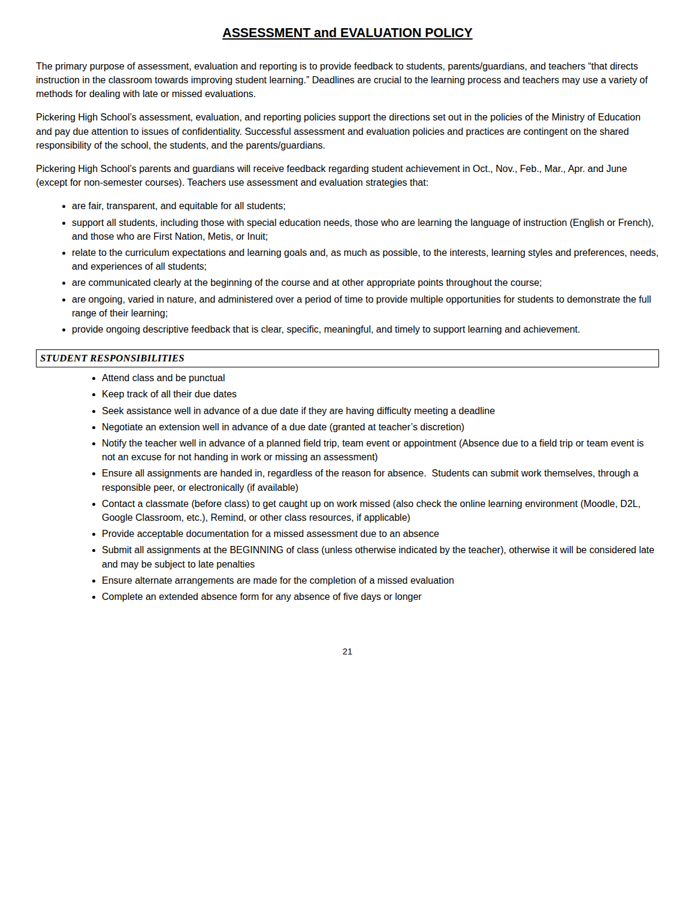ASSESSMENT and EVALUATION POLICY
The primary purpose of assessment, evaluation and reporting is to provide feedback to students, parents/guardians, and teachers “that directs instruction in the classroom towards improving student learning.” Deadlines are crucial to the learning process and teachers may use a variety of methods for dealing with late or missed evaluations.
Pickering High School’s assessment, evaluation, and reporting policies support the directions set out in the policies of the Ministry of Education and pay due attention to issues of confidentiality. Successful assessment and evaluation policies and practices are contingent on the shared responsibility of the school, the students, and the parents/guardians.
Pickering High School’s parents and guardians will receive feedback regarding student achievement in Oct., Nov., Feb., Mar., Apr. and June (except for non-semester courses). Teachers use assessment and evaluation strategies that:
are fair, transparent, and equitable for all students;
support all students, including those with special education needs, those who are learning the language of instruction (English or French), and those who are First Nation, Metis, or Inuit;
relate to the curriculum expectations and learning goals and, as much as possible, to the interests, learning styles and preferences, needs, and experiences of all students;
are communicated clearly at the beginning of the course and at other appropriate points throughout the course;
are ongoing, varied in nature, and administered over a period of time to provide multiple opportunities for students to demonstrate the full range of their learning;
provide ongoing descriptive feedback that is clear, specific, meaningful, and timely to support learning and achievement.
STUDENT RESPONSIBILITIES
Attend class and be punctual
Keep track of all their due dates
Seek assistance well in advance of a due date if they are having difficulty meeting a deadline
Negotiate an extension well in advance of a due date (granted at teacher’s discretion)
Notify the teacher well in advance of a planned field trip, team event or appointment (Absence due to a field trip or team event is not an excuse for not handing in work or missing an assessment)
Ensure all assignments are handed in, regardless of the reason for absence. Students can submit work themselves, through a responsible peer, or electronically (if available)
Contact a classmate (before class) to get caught up on work missed (also check the online learning environment (Moodle, D2L, Google Classroom, etc.), Remind, or other class resources, if applicable)
Provide acceptable documentation for a missed assessment due to an absence
Submit all assignments at the BEGINNING of class (unless otherwise indicated by the teacher), otherwise it will be considered late and may be subject to late penalties
Ensure alternate arrangements are made for the completion of a missed evaluation
Complete an extended absence form for any absence of five days or longer
21